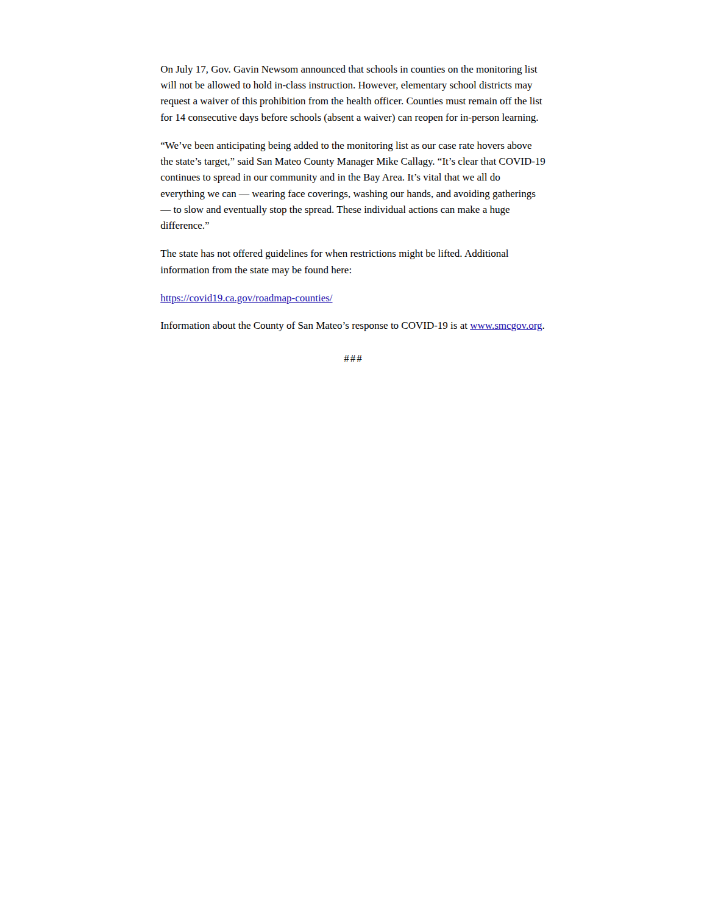On July 17, Gov. Gavin Newsom announced that schools in counties on the monitoring list will not be allowed to hold in-class instruction. However, elementary school districts may request a waiver of this prohibition from the health officer. Counties must remain off the list for 14 consecutive days before schools (absent a waiver) can reopen for in-person learning.
“We’ve been anticipating being added to the monitoring list as our case rate hovers above the state’s target,” said San Mateo County Manager Mike Callagy. “It’s clear that COVID-19 continues to spread in our community and in the Bay Area. It’s vital that we all do everything we can — wearing face coverings, washing our hands, and avoiding gatherings — to slow and eventually stop the spread. These individual actions can make a huge difference.”
The state has not offered guidelines for when restrictions might be lifted. Additional information from the state may be found here:
https://covid19.ca.gov/roadmap-counties/
Information about the County of San Mateo’s response to COVID-19 is at www.smcgov.org.
###